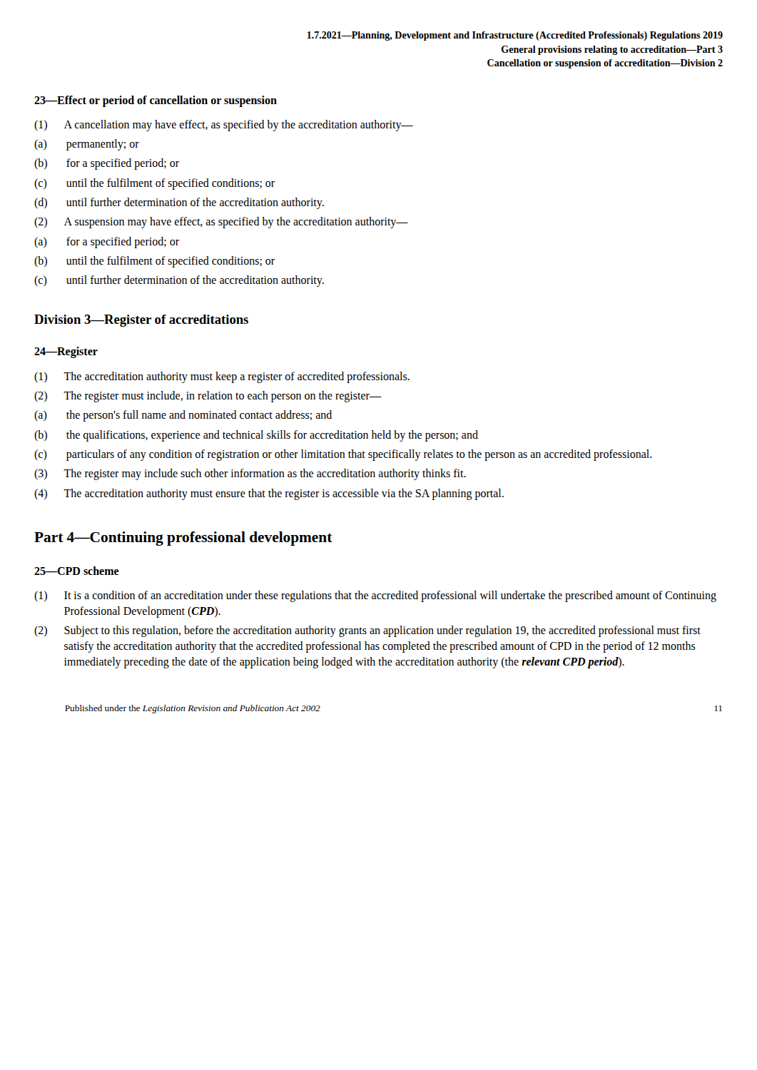1.7.2021—Planning, Development and Infrastructure (Accredited Professionals) Regulations 2019 General provisions relating to accreditation—Part 3 Cancellation or suspension of accreditation—Division 2
23—Effect or period of cancellation or suspension
| (1) | A cancellation may have effect, as specified by the accreditation authority— |
| (a) | permanently; or |
| (b) | for a specified period; or |
| (c) | until the fulfilment of specified conditions; or |
| (d) | until further determination of the accreditation authority. |
| (2) | A suspension may have effect, as specified by the accreditation authority— |
| (a) | for a specified period; or |
| (b) | until the fulfilment of specified conditions; or |
| (c) | until further determination of the accreditation authority. |
Division 3—Register of accreditations
24—Register
| (1) | The accreditation authority must keep a register of accredited professionals. |
| (2) | The register must include, in relation to each person on the register— |
| (a) | the person's full name and nominated contact address; and |
| (b) | the qualifications, experience and technical skills for accreditation held by the person; and |
| (c) | particulars of any condition of registration or other limitation that specifically relates to the person as an accredited professional. |
| (3) | The register may include such other information as the accreditation authority thinks fit. |
| (4) | The accreditation authority must ensure that the register is accessible via the SA planning portal. |
Part 4—Continuing professional development
25—CPD scheme
| (1) | It is a condition of an accreditation under these regulations that the accredited professional will undertake the prescribed amount of Continuing Professional Development ( CPD ). |
| (2) | Subject to this regulation, before the accreditation authority grants an application under regulation 19, the accredited professional must first satisfy the accreditation authority that the accredited professional has completed the prescribed amount of CPD in the period of 12 months immediately preceding the date of the application being lodged with the accreditation authority (the relevant CPD period ). |
Published under the Legislation Revision and Publication Act 2002
11